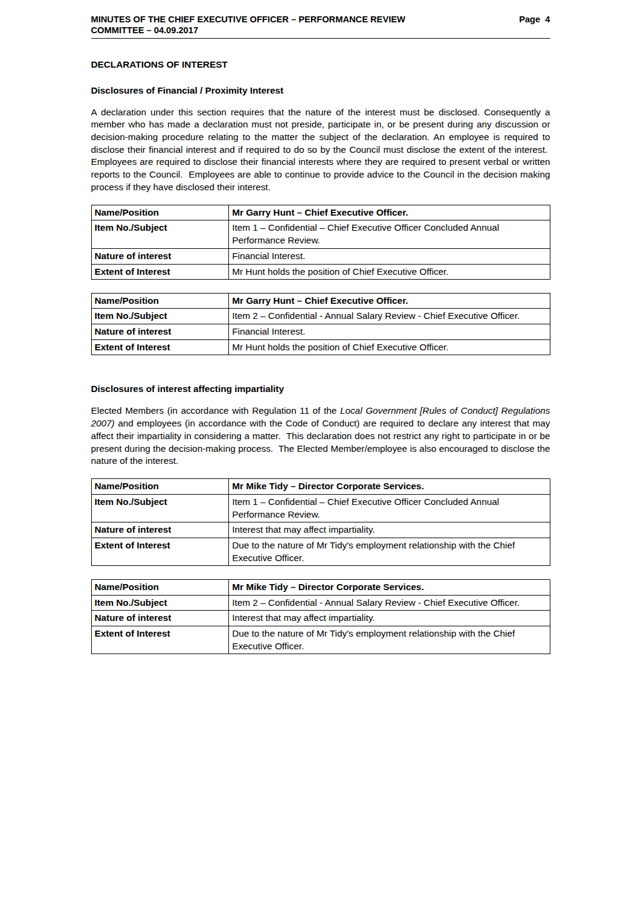Minutes of the Chief Executive Officer – Performance Review Committee – 04.09.2017
Page 4
Declarations of Interest
Disclosures of Financial / Proximity Interest
A declaration under this section requires that the nature of the interest must be disclosed. Consequently a member who has made a declaration must not preside, participate in, or be present during any discussion or decision-making procedure relating to the matter the subject of the declaration. An employee is required to disclose their financial interest and if required to do so by the Council must disclose the extent of the interest. Employees are required to disclose their financial interests where they are required to present verbal or written reports to the Council. Employees are able to continue to provide advice to the Council in the decision making process if they have disclosed their interest.
| Name/Position | Mr Garry Hunt – Chief Executive Officer. |
| Item No./Subject | Item 1 – Confidential – Chief Executive Officer Concluded Annual Performance Review. |
| Nature of interest | Financial Interest. |
| Extent of Interest | Mr Hunt holds the position of Chief Executive Officer. |
| Name/Position | Mr Garry Hunt – Chief Executive Officer. |
| Item No./Subject | Item 2 – Confidential - Annual Salary Review - Chief Executive Officer. |
| Nature of interest | Financial Interest. |
| Extent of Interest | Mr Hunt holds the position of Chief Executive Officer. |
Disclosures of interest affecting impartiality
Elected Members (in accordance with Regulation 11 of the Local Government [Rules of Conduct] Regulations 2007) and employees (in accordance with the Code of Conduct) are required to declare any interest that may affect their impartiality in considering a matter. This declaration does not restrict any right to participate in or be present during the decision-making process. The Elected Member/employee is also encouraged to disclose the nature of the interest.
| Name/Position | Mr Mike Tidy – Director Corporate Services. |
| Item No./Subject | Item 1 – Confidential – Chief Executive Officer Concluded Annual Performance Review. |
| Nature of interest | Interest that may affect impartiality. |
| Extent of Interest | Due to the nature of Mr Tidy's employment relationship with the Chief Executive Officer. |
| Name/Position | Mr Mike Tidy – Director Corporate Services. |
| Item No./Subject | Item 2 – Confidential - Annual Salary Review - Chief Executive Officer. |
| Nature of interest | Interest that may affect impartiality. |
| Extent of Interest | Due to the nature of Mr Tidy's employment relationship with the Chief Executive Officer. |